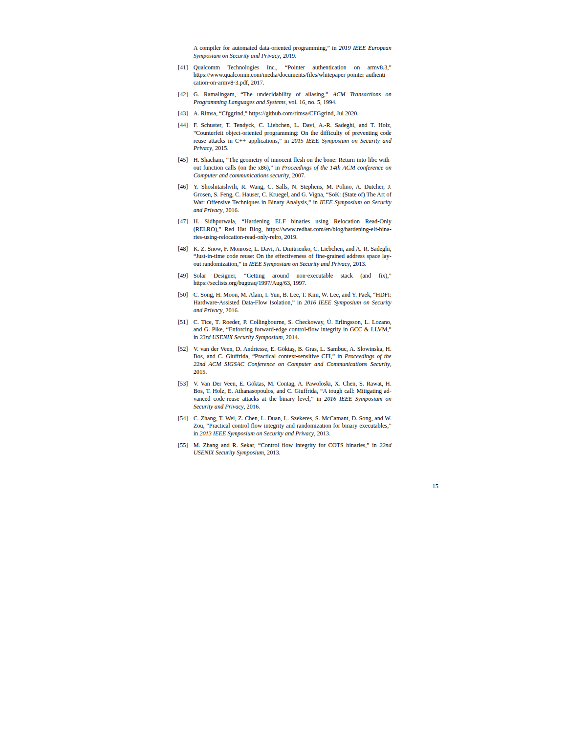A compiler for automated data-oriented programming,” in 2019 IEEE European Symposium on Security and Privacy, 2019.
[41]
Qualcomm Technologies Inc., “Pointer authentication on armv8.3,” https://www.qualcomm.com/media/documents/files/whitepaper-pointer-authentication-on-armv8-3.pdf, 2017.
[42]
G. Ramalingam, “The undecidability of aliasing,” ACM Transactions on Programming Languages and Systems, vol. 16, no. 5, 1994.
[43]
A. Rimsa, “Cfggrind,” https://github.com/rimsa/CFGgrind, Jul 2020.
[44]
F. Schuster, T. Tendyck, C. Liebchen, L. Davi, A.-R. Sadeghi, and T. Holz, “Counterfeit object-oriented programming: On the difficulty of preventing code reuse attacks in C++ applications,” in 2015 IEEE Symposium on Security and Privacy, 2015.
[45]
H. Shacham, “The geometry of innocent flesh on the bone: Return-into-libc without function calls (on the x86),” in Proceedings of the 14th ACM conference on Computer and communications security, 2007.
[46]
Y. Shoshitaishvili, R. Wang, C. Salls, N. Stephens, M. Polino, A. Dutcher, J. Grosen, S. Feng, C. Hauser, C. Kruegel, and G. Vigna, “SoK: (State of) The Art of War: Offensive Techniques in Binary Analysis,” in IEEE Symposium on Security and Privacy, 2016.
[47]
H. Sidhpurwala, “Hardening ELF binaries using Relocation Read-Only (RELRO),” Red Hat Blog, https://www.redhat.com/en/blog/hardening-elf-binaries-using-relocation-read-only-relro, 2019.
[48]
K. Z. Snow, F. Monrose, L. Davi, A. Dmitrienko, C. Liebchen, and A.-R. Sadeghi, “Just-in-time code reuse: On the effectiveness of fine-grained address space layout randomization,” in IEEE Symposium on Security and Privacy, 2013.
[49]
Solar Designer, “Getting around non-executable stack (and fix),” https://seclists.org/bugtraq/1997/Aug/63, 1997.
[50]
C. Song, H. Moon, M. Alam, I. Yun, B. Lee, T. Kim, W. Lee, and Y. Paek, “HDFI: Hardware-Assisted Data-Flow Isolation,” in 2016 IEEE Symposium on Security and Privacy, 2016.
[51]
C. Tice, T. Roeder, P. Collingbourne, S. Checkoway, Ú. Erlingsson, L. Lozano, and G. Pike, “Enforcing forward-edge control-flow integrity in GCC & LLVM,” in 23rd USENIX Security Symposium, 2014.
[52]
V. van der Veen, D. Andriesse, E. Göktaş, B. Gras, L. Sambuc, A. Slowinska, H. Bos, and C. Giuffrida, “Practical context-sensitive CFI,” in Proceedings of the 22nd ACM SIGSAC Conference on Computer and Communications Security, 2015.
[53]
V. Van Der Veen, E. Göktas, M. Contag, A. Pawoloski, X. Chen, S. Rawat, H. Bos, T. Holz, E. Athanasopoulos, and C. Giuffrida, “A tough call: Mitigating advanced code-reuse attacks at the binary level,” in 2016 IEEE Symposium on Security and Privacy, 2016.
[54]
C. Zhang, T. Wei, Z. Chen, L. Duan, L. Szekeres, S. McCamant, D. Song, and W. Zou, “Practical control flow integrity and randomization for binary executables,” in 2013 IEEE Symposium on Security and Privacy, 2013.
[55]
M. Zhang and R. Sekar, “Control flow integrity for COTS binaries,” in 22nd USENIX Security Symposium, 2013.
15